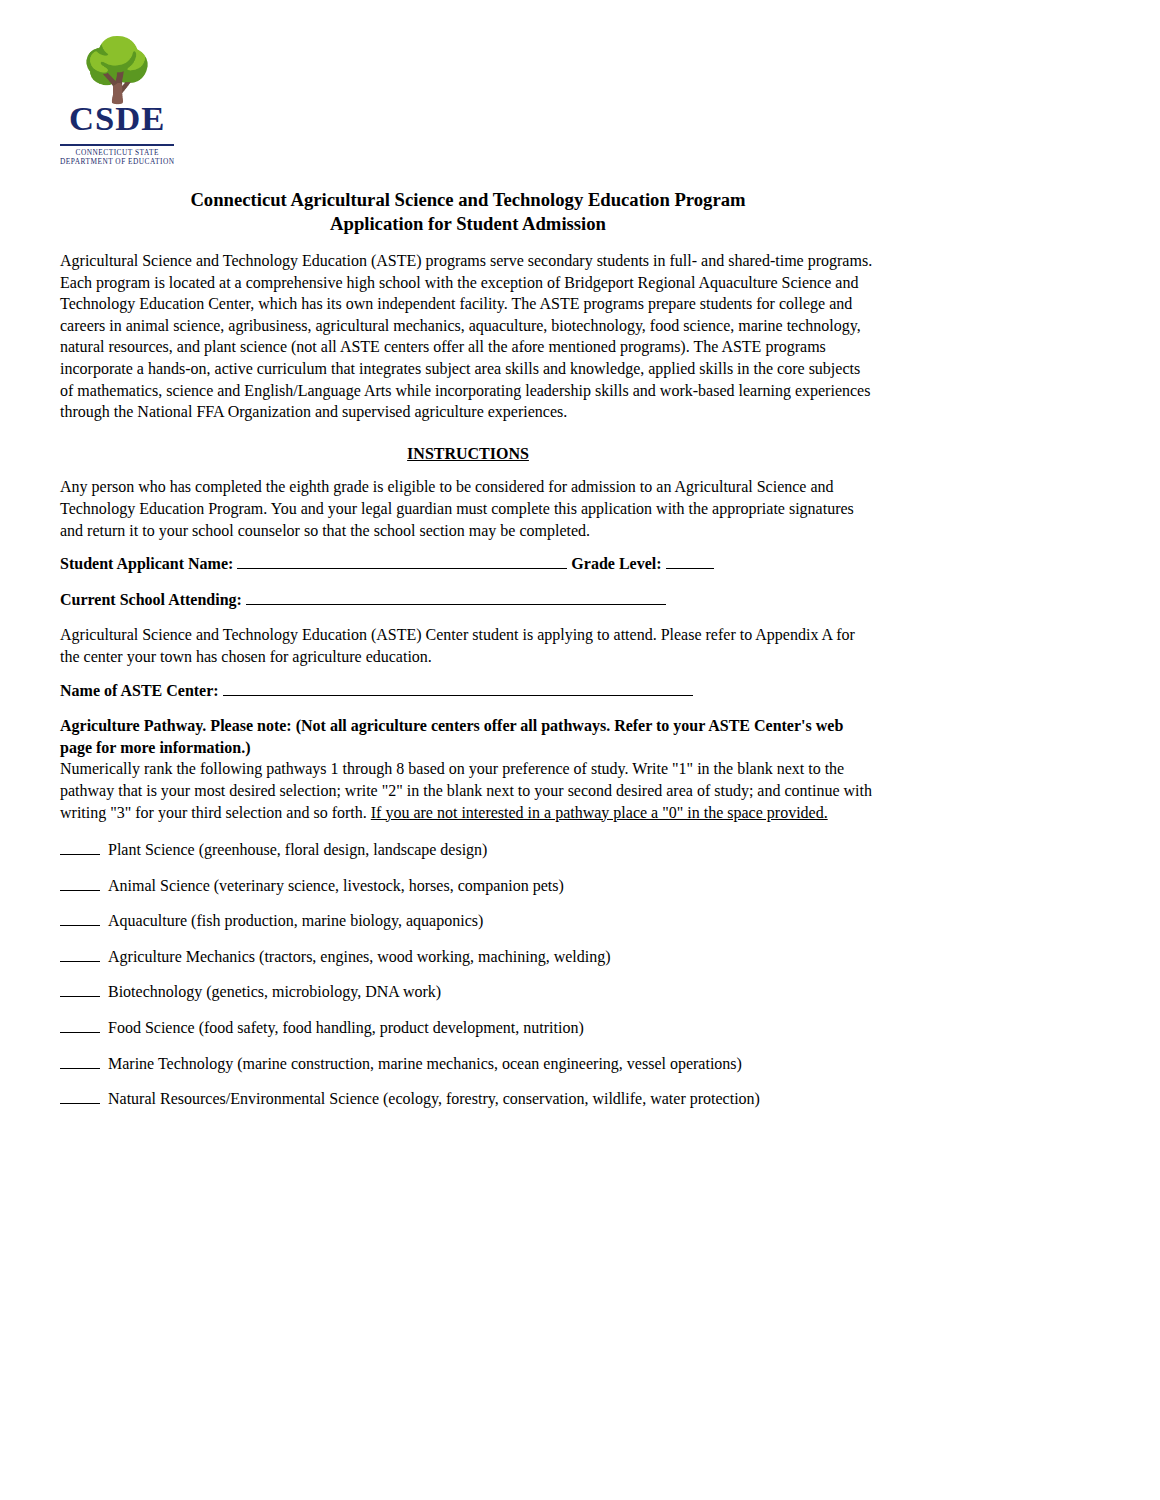🌳
CSDE
CONNECTICUT STATE
DEPARTMENT OF EDUCATION
Connecticut Agricultural Science and Technology Education Program
Application for Student Admission
Agricultural Science and Technology Education (ASTE) programs serve secondary students in full- and shared-time programs. Each program is located at a comprehensive high school with the exception of Bridgeport Regional Aquaculture Science and Technology Education Center, which has its own independent facility. The ASTE programs prepare students for college and careers in animal science, agribusiness, agricultural mechanics, aquaculture, biotechnology, food science, marine technology, natural resources, and plant science (not all ASTE centers offer all the afore mentioned programs). The ASTE programs incorporate a hands-on, active curriculum that integrates subject area skills and knowledge, applied skills in the core subjects of mathematics, science and English/Language Arts while incorporating leadership skills and work-based learning experiences through the National FFA Organization and supervised agriculture experiences.
INSTRUCTIONS
Any person who has completed the eighth grade is eligible to be considered for admission to an Agricultural Science and Technology Education Program. You and your legal guardian must complete this application with the appropriate signatures and return it to your school counselor so that the school section may be completed.
Student Applicant Name: Grade Level:
Current School Attending:
Agricultural Science and Technology Education (ASTE) Center student is applying to attend. Please refer to Appendix A for the center your town has chosen for agriculture education.
Name of ASTE Center:
Agriculture Pathway. Please note: (Not all agriculture centers offer all pathways. Refer to your ASTE Center's web page for more information.)
Numerically rank the following pathways 1 through 8 based on your preference of study. Write "1" in the blank next to the pathway that is your most desired selection; write "2" in the blank next to your second desired area of study; and continue with writing "3" for your third selection and so forth. If you are not interested in a pathway place a "0" in the space provided.
Plant Science (greenhouse, floral design, landscape design)
Animal Science (veterinary science, livestock, horses, companion pets)
Aquaculture (fish production, marine biology, aquaponics)
Agriculture Mechanics (tractors, engines, wood working, machining, welding)
Biotechnology (genetics, microbiology, DNA work)
Food Science (food safety, food handling, product development, nutrition)
Marine Technology (marine construction, marine mechanics, ocean engineering, vessel operations)
Natural Resources/Environmental Science (ecology, forestry, conservation, wildlife, water protection)